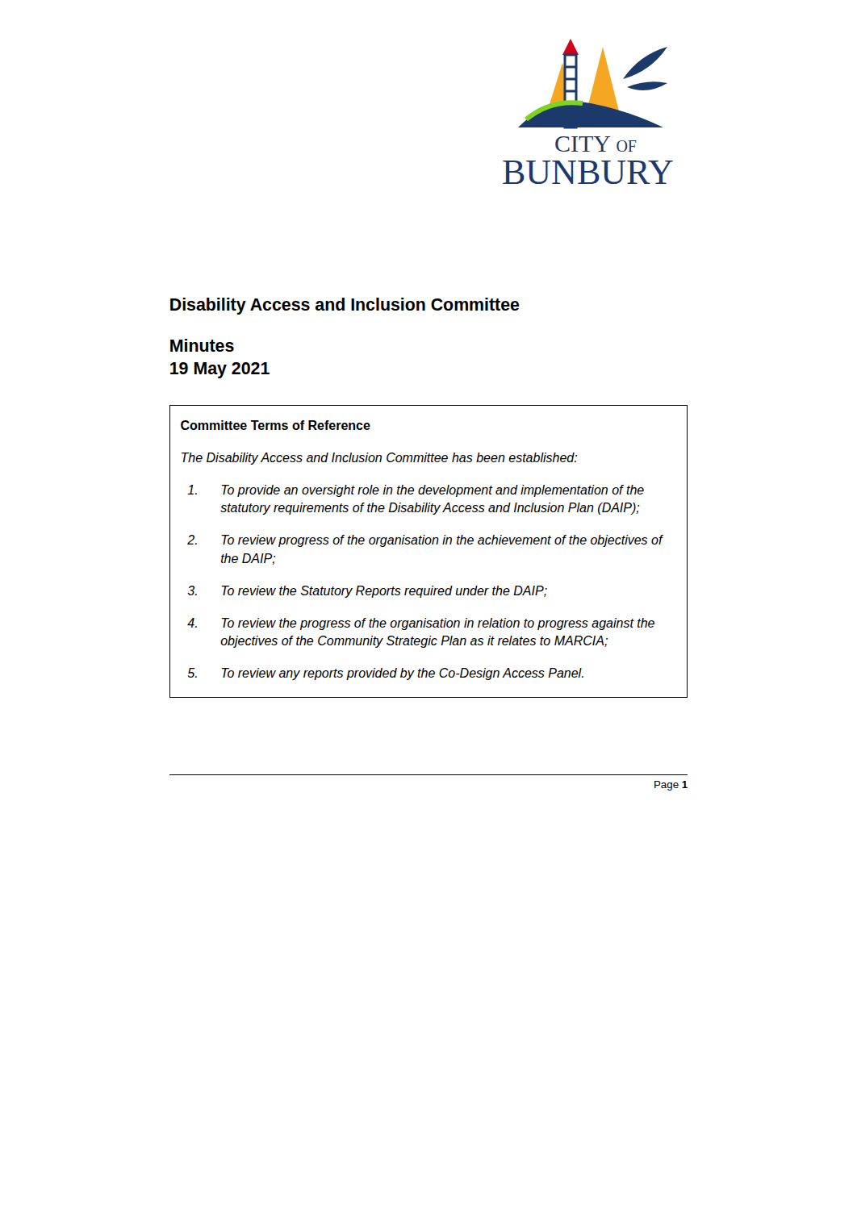Disability Access and Inclusion Committee
Minutes19 May 2021
Committee Terms of Reference
The Disability Access and Inclusion Committee has been established:
To provide an oversight role in the development and implementation of the statutory requirements of the Disability Access and Inclusion Plan (DAIP);
To review progress of the organisation in the achievement of the objectives of the DAIP;
To review the Statutory Reports required under the DAIP;
To review the progress of the organisation in relation to progress against the objectives of the Community Strategic Plan as it relates to MARCIA;
To review any reports provided by the Co-Design Access Panel.
Page 1